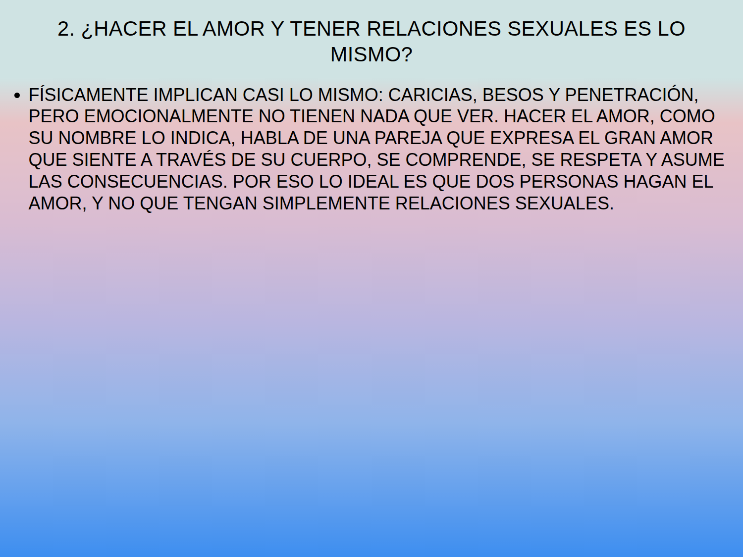2. ¿HACER EL AMOR Y TENER RELACIONES SEXUALES ES LO MISMO?
FÍSICAMENTE IMPLICAN CASI LO MISMO: CARICIAS, BESOS Y PENETRACIÓN, PERO EMOCIONALMENTE NO TIENEN NADA QUE VER. HACER EL AMOR, COMO SU NOMBRE LO INDICA, HABLA DE UNA PAREJA QUE EXPRESA EL GRAN AMOR QUE SIENTE A TRAVÉS DE SU CUERPO, SE COMPRENDE, SE RESPETA Y ASUME LAS CONSECUENCIAS. POR ESO LO IDEAL ES QUE DOS PERSONAS HAGAN EL AMOR, Y NO QUE TENGAN SIMPLEMENTE RELACIONES SEXUALES.